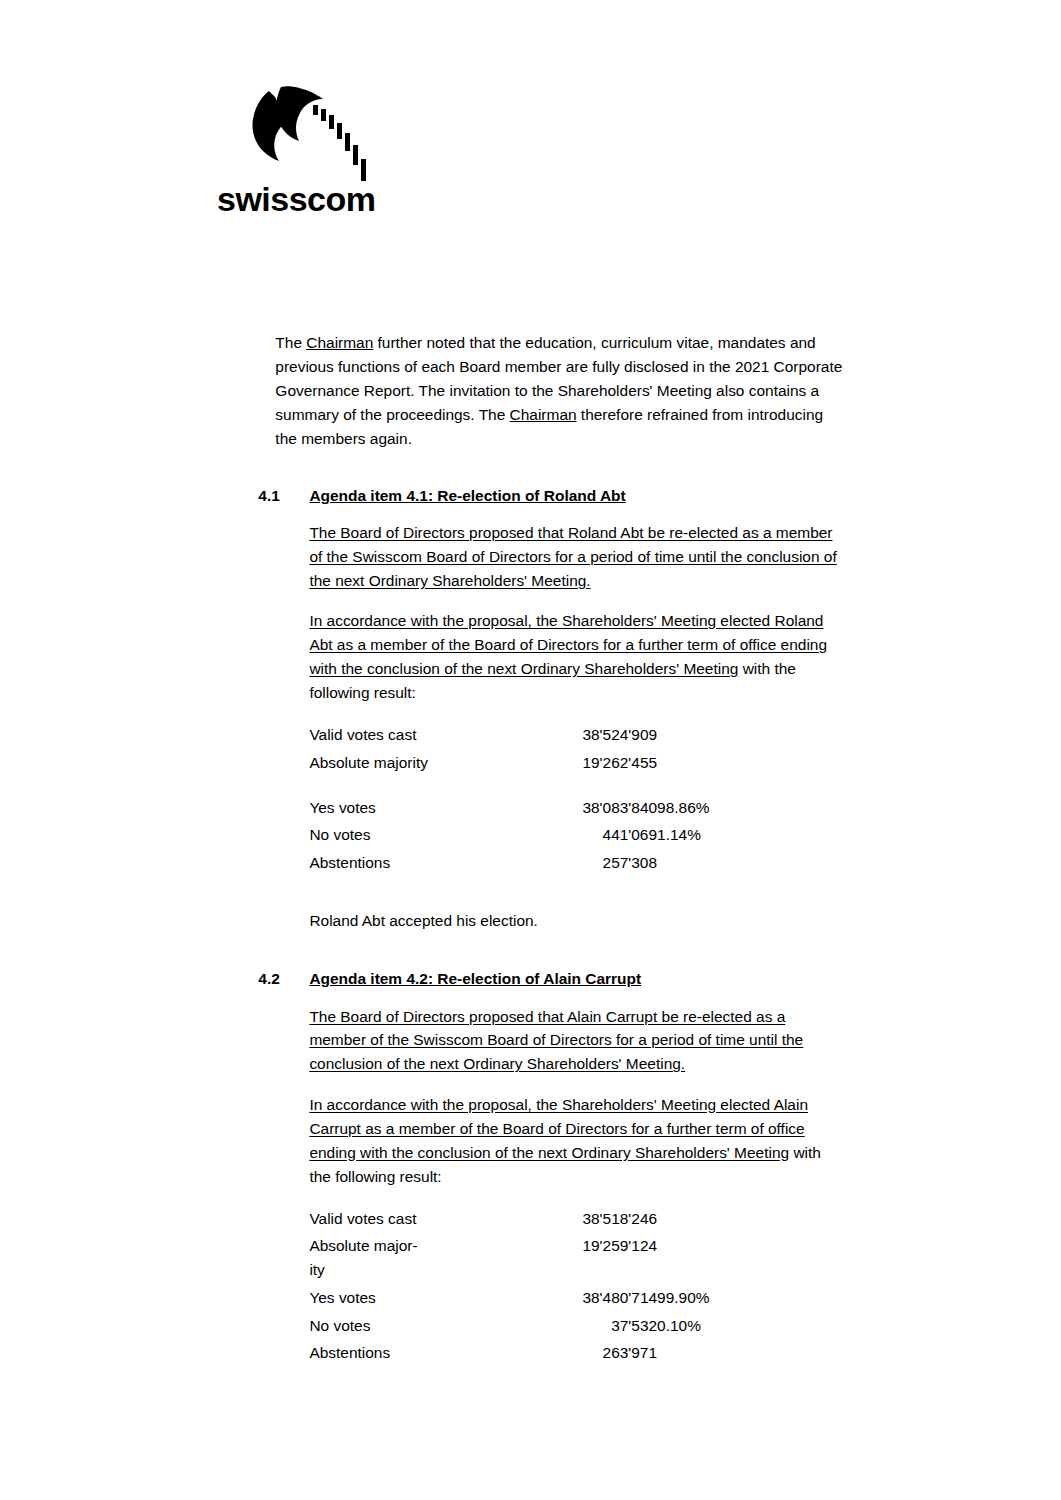swisscom
The Chairman further noted that the education, curriculum vitae, mandates and previous functions of each Board member are fully disclosed in the 2021 Corporate Governance Report. The invitation to the Shareholders' Meeting also contains a summary of the proceedings. The Chairman therefore refrained from introducing the members again.
4.1
Agenda item 4.1: Re-election of Roland Abt
The Board of Directors proposed that Roland Abt be re-elected as a member of the Swisscom Board of Directors for a period of time until the conclusion of the next Ordinary Shareholders' Meeting.
In accordance with the proposal, the Shareholders' Meeting elected Roland Abt as a member of the Board of Directors for a further term of office ending with the conclusion of the next Ordinary Shareholders' Meeting with the following result:
| Valid votes cast | 38'524'909 | |
| Absolute majority | 19'262'455 | |
| Yes votes | 38'083'840 | 98.86% |
| No votes | 441'069 | 1.14% |
| Abstentions | 257'308 | |
Roland Abt accepted his election.
4.2
Agenda item 4.2: Re-election of Alain Carrupt
The Board of Directors proposed that Alain Carrupt be re-elected as a member of the Swisscom Board of Directors for a period of time until the conclusion of the next Ordinary Shareholders' Meeting.
In accordance with the proposal, the Shareholders' Meeting elected Alain Carrupt as a member of the Board of Directors for a further term of office ending with the conclusion of the next Ordinary Shareholders' Meeting with the following result:
| Valid votes cast | 38'518'246 | |
| Absolute major- ity | 19'259'124 | |
| Yes votes | 38'480'714 | 99.90% |
| No votes | 37'532 | 0.10% |
| Abstentions | 263'971 | |